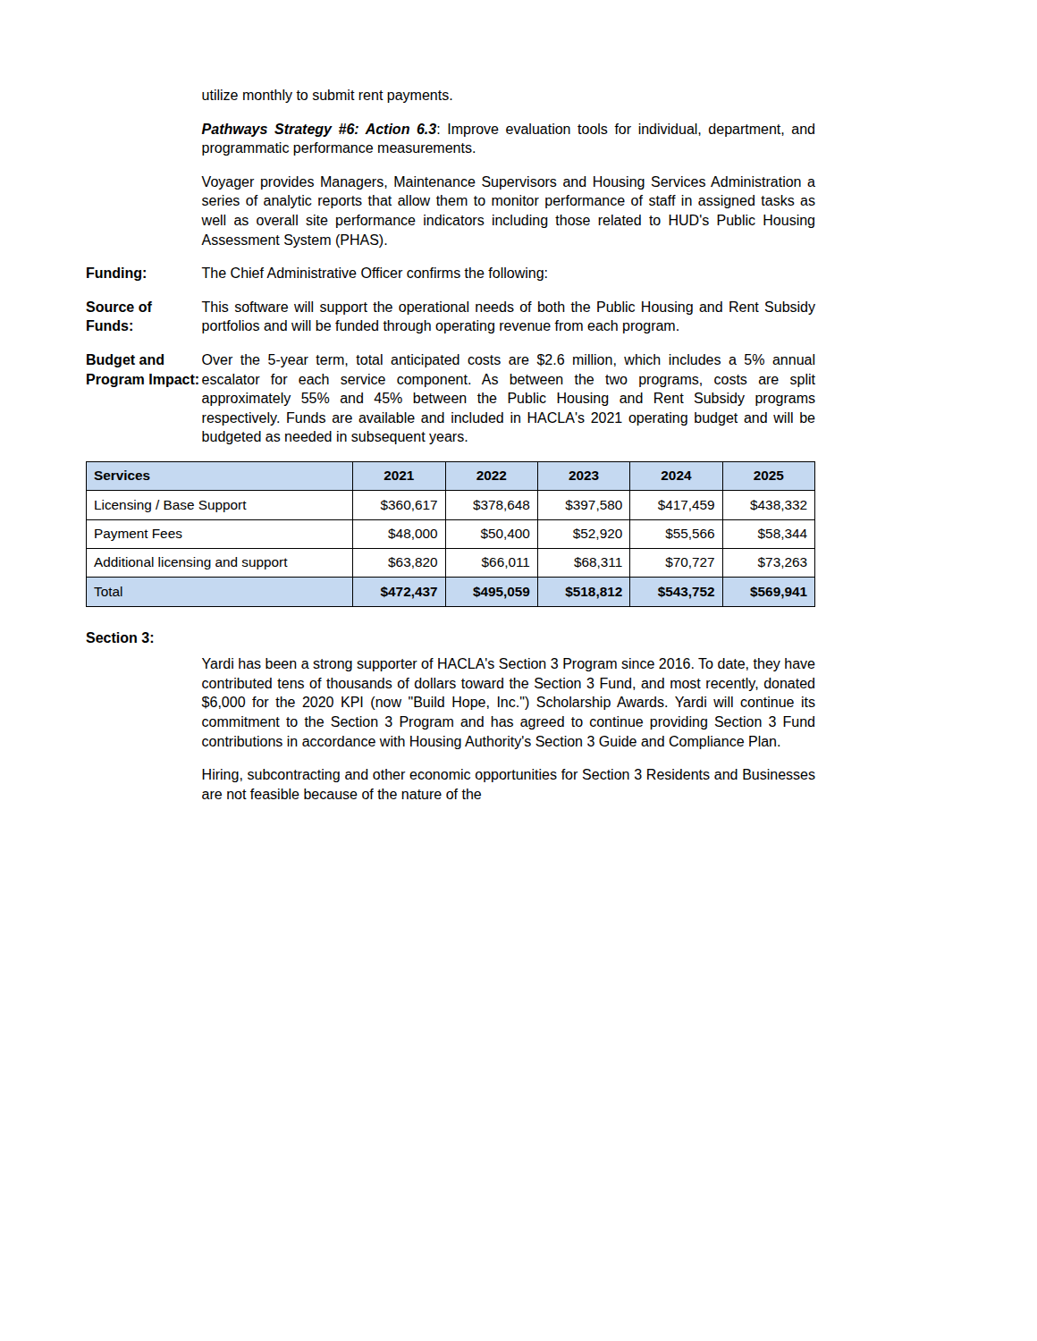utilize monthly to submit rent payments.
Pathways Strategy #6: Action 6.3: Improve evaluation tools for individual, department, and programmatic performance measurements.
Voyager provides Managers, Maintenance Supervisors and Housing Services Administration a series of analytic reports that allow them to monitor performance of staff in assigned tasks as well as overall site performance indicators including those related to HUD's Public Housing Assessment System (PHAS).
Funding:
The Chief Administrative Officer confirms the following:
Source of Funds:
This software will support the operational needs of both the Public Housing and Rent Subsidy portfolios and will be funded through operating revenue from each program.
Budget and Program Impact:
Over the 5-year term, total anticipated costs are $2.6 million, which includes a 5% annual escalator for each service component. As between the two programs, costs are split approximately 55% and 45% between the Public Housing and Rent Subsidy programs respectively. Funds are available and included in HACLA's 2021 operating budget and will be budgeted as needed in subsequent years.
| Services | 2021 | 2022 | 2023 | 2024 | 2025 |
| --- | --- | --- | --- | --- | --- |
| Licensing / Base Support | $360,617 | $378,648 | $397,580 | $417,459 | $438,332 |
| Payment Fees | $48,000 | $50,400 | $52,920 | $55,566 | $58,344 |
| Additional licensing and support | $63,820 | $66,011 | $68,311 | $70,727 | $73,263 |
| Total | $472,437 | $495,059 | $518,812 | $543,752 | $569,941 |
Section 3:
Yardi has been a strong supporter of HACLA's Section 3 Program since 2016. To date, they have contributed tens of thousands of dollars toward the Section 3 Fund, and most recently, donated $6,000 for the 2020 KPI (now "Build Hope, Inc.") Scholarship Awards. Yardi will continue its commitment to the Section 3 Program and has agreed to continue providing Section 3 Fund contributions in accordance with Housing Authority's Section 3 Guide and Compliance Plan.
Hiring, subcontracting and other economic opportunities for Section 3 Residents and Businesses are not feasible because of the nature of the